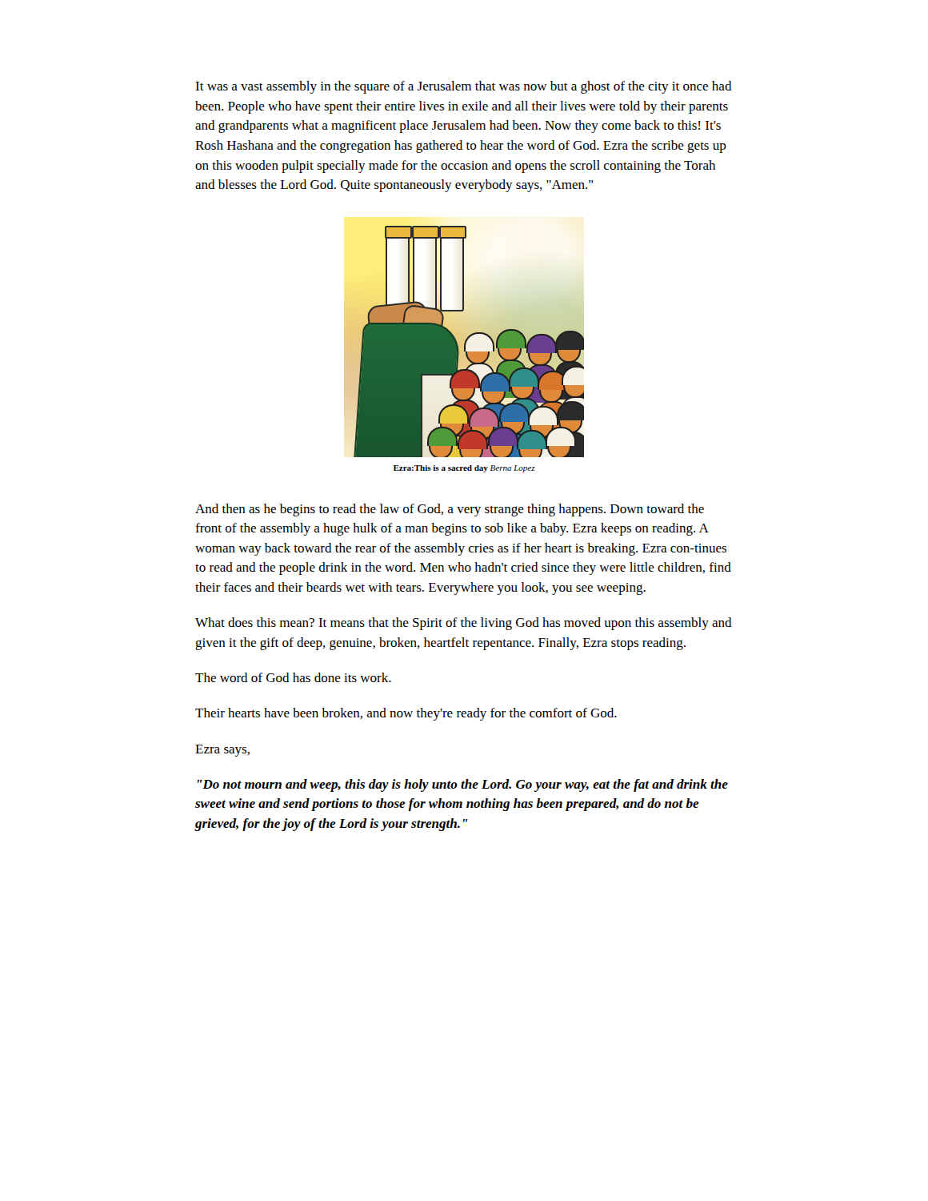It was a vast assembly in the square of a Jerusalem that was now but a ghost of the city it once had been. People who have spent their entire lives in exile and all their lives were told by their parents and grandparents what a magnificent place Jerusalem had been. Now they come back to this! It's Rosh Hashana and the congregation has gathered to hear the word of God. Ezra the scribe gets up on this wooden pulpit specially made for the occasion and opens the scroll containing the Torah and blesses the Lord God. Quite spontaneously everybody says, "Amen."
Ezra:This is a sacred day Berna Lopez
And then as he begins to read the law of God, a very strange thing happens. Down toward the front of the assembly a huge hulk of a man begins to sob like a baby. Ezra keeps on reading. A woman way back toward the rear of the assembly cries as if her heart is breaking. Ezra con-tinues to read and the people drink in the word. Men who hadn't cried since they were little children, find their faces and their beards wet with tears. Everywhere you look, you see weeping.
What does this mean? It means that the Spirit of the living God has moved upon this assembly and given it the gift of deep, genuine, broken, heartfelt repentance. Finally, Ezra stops reading.
The word of God has done its work.
Their hearts have been broken, and now they're ready for the comfort of God.
Ezra says,
"Do not mourn and weep, this day is holy unto the Lord. Go your way, eat the fat and drink the sweet wine and send portions to those for whom nothing has been prepared, and do not be grieved, for the joy of the Lord is your strength."